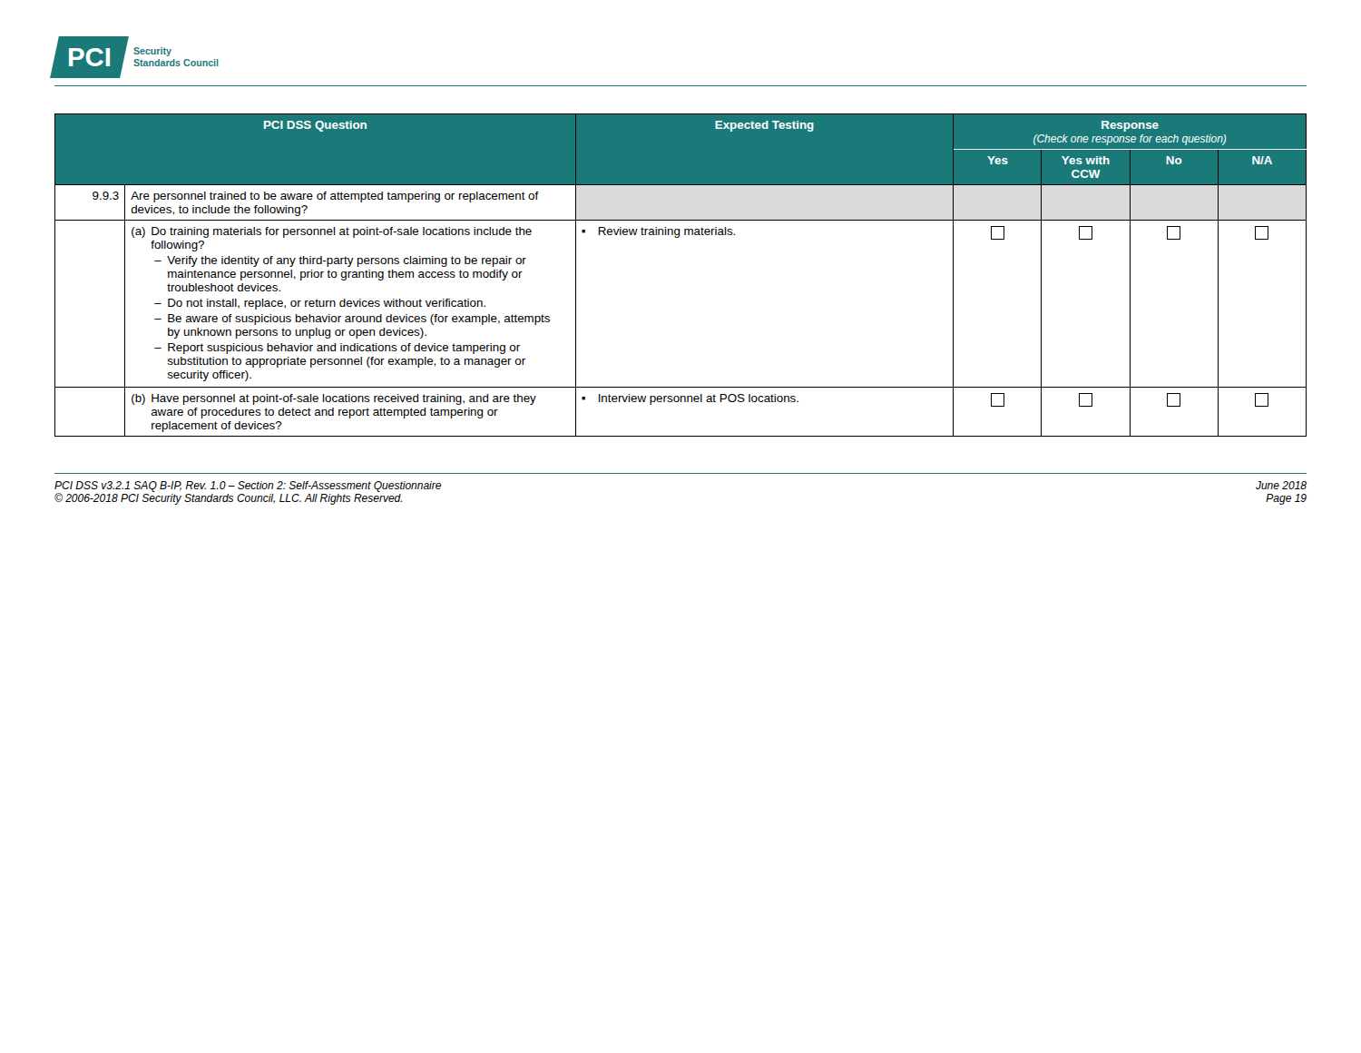PCI
Security
Standards Council
| PCI DSS Question | Expected Testing | Response (Check one response for each question) |
| --- | --- | --- |
| Yes | Yes with CCW | No | N/A |
| 9.9.3 | Are personnel trained to be aware of attempted tampering or replacement of devices, to include the following? | | | | | |
| | (a) Do training materials for personnel at point-of-sale locations include the following? Verify the identity of any third-party persons claiming to be repair or maintenance personnel, prior to granting them access to modify or troubleshoot devices. Do not install, replace, or return devices without verification. Be aware of suspicious behavior around devices (for example, attempts by unknown persons to unplug or open devices). Report suspicious behavior and indications of device tampering or substitution to appropriate personnel (for example, to a manager or security officer). | Review training materials. | | | | |
| | (b) Have personnel at point-of-sale locations received training, and are they aware of procedures to detect and report attempted tampering or replacement of devices? | Interview personnel at POS locations. | | | | |
PCI DSS v3.2.1 SAQ B-IP, Rev. 1.0 – Section 2: Self-Assessment Questionnaire
© 2006-2018 PCI Security Standards Council, LLC. All Rights Reserved.
June 2018
Page 19